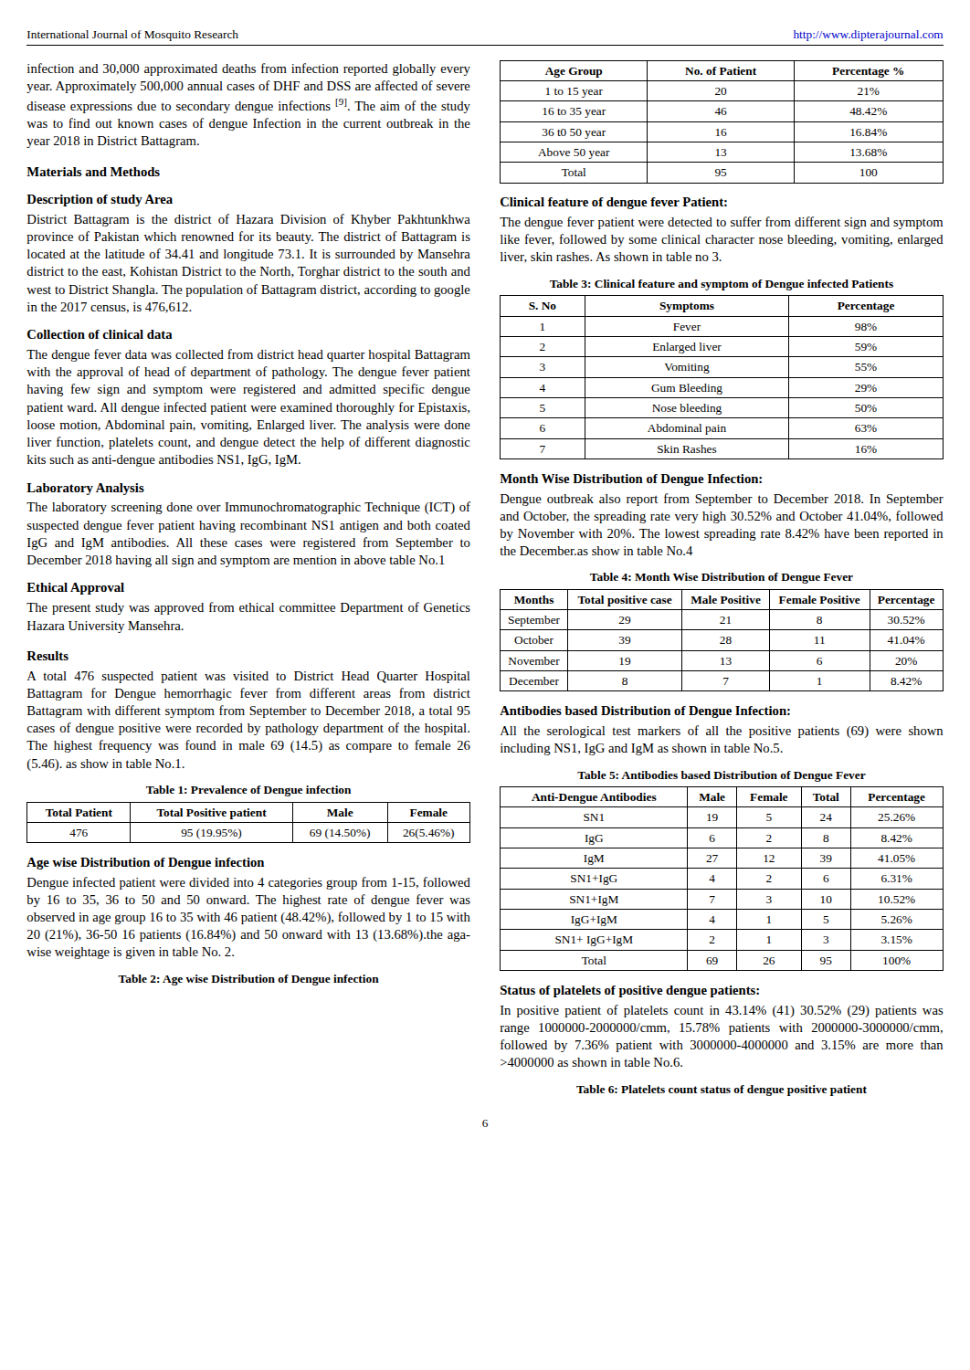International Journal of Mosquito Research http://www.dipterajournal.com
infection and 30,000 approximated deaths from infection reported globally every year. Approximately 500,000 annual cases of DHF and DSS are affected of severe disease expressions due to secondary dengue infections [9]. The aim of the study was to find out known cases of dengue Infection in the current outbreak in the year 2018 in District Battagram.
Materials and Methods
Description of study Area
District Battagram is the district of Hazara Division of Khyber Pakhtunkhwa province of Pakistan which renowned for its beauty. The district of Battagram is located at the latitude of 34.41 and longitude 73.1. It is surrounded by Mansehra district to the east, Kohistan District to the North, Torghar district to the south and west to District Shangla. The population of Battagram district, according to google in the 2017 census, is 476,612.
Collection of clinical data
The dengue fever data was collected from district head quarter hospital Battagram with the approval of head of department of pathology. The dengue fever patient having few sign and symptom were registered and admitted specific dengue patient ward. All dengue infected patient were examined thoroughly for Epistaxis, loose motion, Abdominal pain, vomiting, Enlarged liver. The analysis were done liver function, platelets count, and dengue detect the help of different diagnostic kits such as anti-dengue antibodies NS1, IgG, IgM.
Laboratory Analysis
The laboratory screening done over Immunochromatographic Technique (ICT) of suspected dengue fever patient having recombinant NS1 antigen and both coated IgG and IgM antibodies. All these cases were registered from September to December 2018 having all sign and symptom are mention in above table No.1
Ethical Approval
The present study was approved from ethical committee Department of Genetics Hazara University Mansehra.
Results
A total 476 suspected patient was visited to District Head Quarter Hospital Battagram for Dengue hemorrhagic fever from different areas from district Battagram with different symptom from September to December 2018, a total 95 cases of dengue positive were recorded by pathology department of the hospital. The highest frequency was found in male 69 (14.5) as compare to female 26 (5.46). as show in table No.1.
Table 1: Prevalence of Dengue infection
| Total Patient | Total Positive patient | Male | Female |
| --- | --- | --- | --- |
| 476 | 95 (19.95%) | 69 (14.50%) | 26(5.46%) |
Age wise Distribution of Dengue infection
Dengue infected patient were divided into 4 categories group from 1-15, followed by 16 to 35, 36 to 50 and 50 onward. The highest rate of dengue fever was observed in age group 16 to 35 with 46 patient (48.42%), followed by 1 to 15 with 20 (21%), 36-50 16 patients (16.84%) and 50 onward with 13 (13.68%).the aga-wise weightage is given in table No. 2.
Table 2: Age wise Distribution of Dengue infection
| Age Group | No. of Patient | Percentage % |
| --- | --- | --- |
| 1 to 15 year | 20 | 21% |
| 16 to 35 year | 46 | 48.42% |
| 36 t0 50 year | 16 | 16.84% |
| Above 50 year | 13 | 13.68% |
| Total | 95 | 100 |
Clinical feature of dengue fever Patient:
The dengue fever patient were detected to suffer from different sign and symptom like fever, followed by some clinical character nose bleeding, vomiting, enlarged liver, skin rashes. As shown in table no 3.
Table 3: Clinical feature and symptom of Dengue infected Patients
| S. No | Symptoms | Percentage |
| --- | --- | --- |
| 1 | Fever | 98% |
| 2 | Enlarged liver | 59% |
| 3 | Vomiting | 55% |
| 4 | Gum Bleeding | 29% |
| 5 | Nose bleeding | 50% |
| 6 | Abdominal pain | 63% |
| 7 | Skin Rashes | 16% |
Month Wise Distribution of Dengue Infection:
Dengue outbreak also report from September to December 2018. In September and October, the spreading rate very high 30.52% and October 41.04%, followed by November with 20%. The lowest spreading rate 8.42% have been reported in the December.as show in table No.4
Table 4: Month Wise Distribution of Dengue Fever
| Months | Total positive case | Male Positive | Female Positive | Percentage |
| --- | --- | --- | --- | --- |
| September | 29 | 21 | 8 | 30.52% |
| October | 39 | 28 | 11 | 41.04% |
| November | 19 | 13 | 6 | 20% |
| December | 8 | 7 | 1 | 8.42% |
Antibodies based Distribution of Dengue Infection:
All the serological test markers of all the positive patients (69) were shown including NS1, IgG and IgM as shown in table No.5.
Table 5: Antibodies based Distribution of Dengue Fever
| Anti-Dengue Antibodies | Male | Female | Total | Percentage |
| --- | --- | --- | --- | --- |
| SN1 | 19 | 5 | 24 | 25.26% |
| IgG | 6 | 2 | 8 | 8.42% |
| IgM | 27 | 12 | 39 | 41.05% |
| SN1+IgG | 4 | 2 | 6 | 6.31% |
| SN1+IgM | 7 | 3 | 10 | 10.52% |
| IgG+IgM | 4 | 1 | 5 | 5.26% |
| SN1+ IgG+IgM | 2 | 1 | 3 | 3.15% |
| Total | 69 | 26 | 95 | 100% |
Status of platelets of positive dengue patients:
In positive patient of platelets count in 43.14% (41) 30.52% (29) patients was range 1000000-2000000/cmm, 15.78% patients with 2000000-3000000/cmm, followed by 7.36% patient with 3000000-4000000 and 3.15% are more than >4000000 as shown in table No.6.
Table 6: Platelets count status of dengue positive patient
6